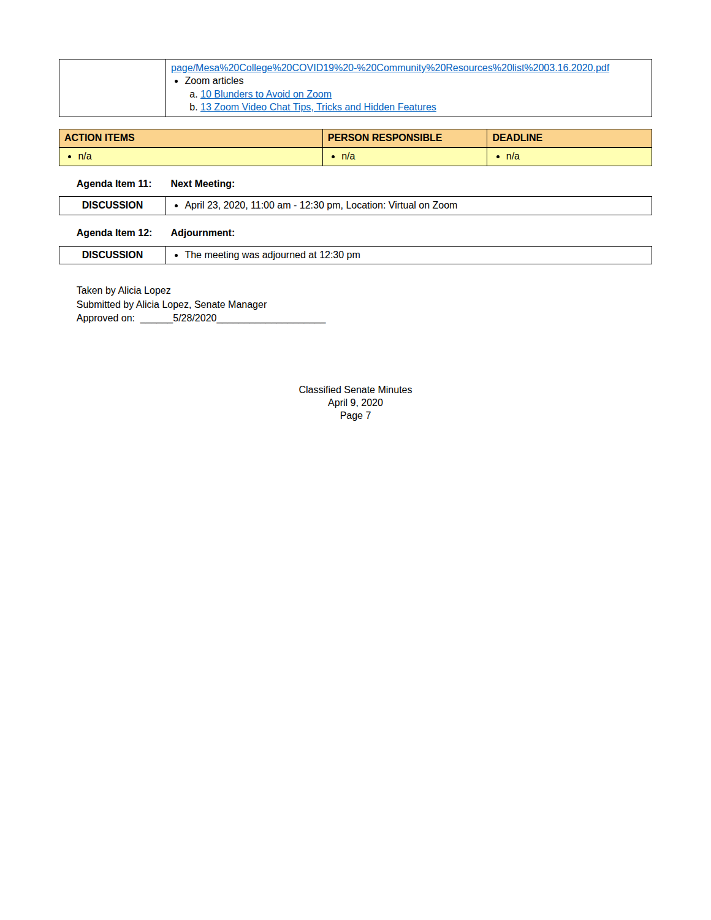| | page/Mesa%20College%20COVID19%20-%20Community%20Resources%20list%2003.16.2020.pdf Zoom articles 10 Blunders to Avoid on Zoom 13 Zoom Video Chat Tips, Tricks and Hidden Features |
| ACTION ITEMS | PERSON RESPONSIBLE | DEADLINE |
| n/a | n/a | n/a |
Agenda Item 11: Next Meeting:
| DISCUSSION | April 23, 2020, 11:00 am - 12:30 pm, Location: Virtual on Zoom |
Agenda Item 12: Adjournment:
| DISCUSSION | The meeting was adjourned at 12:30 pm |
Taken by Alicia Lopez
Submitted by Alicia Lopez, Senate Manager
Approved on: ______5/28/2020____________________
Classified Senate Minutes
April 9, 2020
Page 7